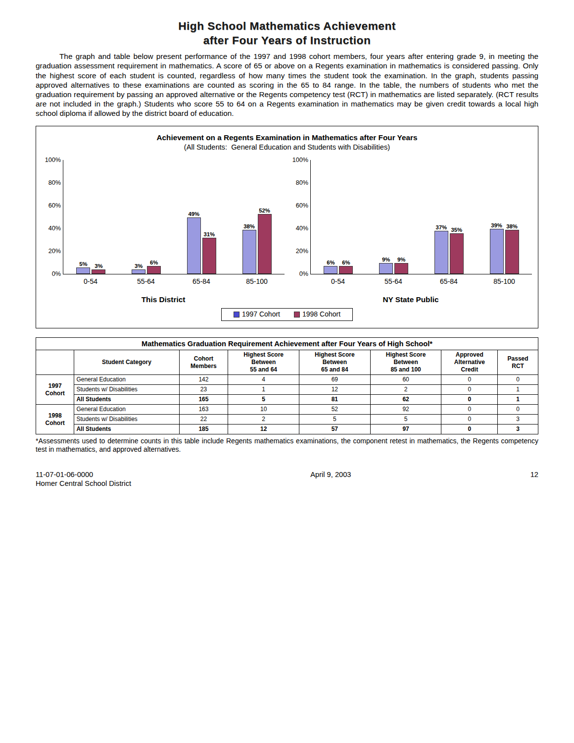High School Mathematics Achievementafter Four Years of Instruction
The graph and table below present performance of the 1997 and 1998 cohort members, four years after entering grade 9, in meeting the graduation assessment requirement in mathematics. A score of 65 or above on a Regents examination in mathematics is considered passing. Only the highest score of each student is counted, regardless of how many times the student took the examination. In the graph, students passing approved alternatives to these examinations are counted as scoring in the 65 to 84 range. In the table, the numbers of students who met the graduation requirement by passing an approved alternative or the Regents competency test (RCT) in mathematics are listed separately. (RCT results are not included in the graph.) Students who score 55 to 64 on a Regents examination in mathematics may be given credit towards a local high school diploma if allowed by the district board of education.
Achievement on a Regents Examination in Mathematics after Four Years
(All Students: General Education and Students with Disabilities)
100% 80% 60% 40% 20% 0%
5%
3%
3%
6%
49%
31%
38%
52%
0-5455-6465-8485-100
This District
100% 80% 60% 40% 20% 0%
6%
6%
9%
9%
37%
35%
39%
38%
0-5455-6465-8485-100
NY State Public
1997 Cohort 1998 Cohort
Mathematics Graduation Requirement Achievement after Four Years of High School*
| | Student Category | Cohort Members | Highest Score Between 55 and 64 | Highest Score Between 65 and 84 | Highest Score Between 85 and 100 | Approved Alternative Credit | Passed RCT |
| --- | --- | --- | --- | --- | --- | --- | --- |
| 1997 Cohort | General Education | 142 | 4 | 69 | 60 | 0 | 0 |
| Students w/ Disabilities | 23 | 1 | 12 | 2 | 0 | 1 |
| All Students | 165 | 5 | 81 | 62 | 0 | 1 |
| 1998 Cohort | General Education | 163 | 10 | 52 | 92 | 0 | 0 |
| Students w/ Disabilities | 22 | 2 | 5 | 5 | 0 | 3 |
| All Students | 185 | 12 | 57 | 97 | 0 | 3 |
*Assessments used to determine counts in this table include Regents mathematics examinations, the component retest in mathematics, the Regents competency test in mathematics, and approved alternatives.
11-07-01-06-0000 Homer Central School District
April 9, 2003
12